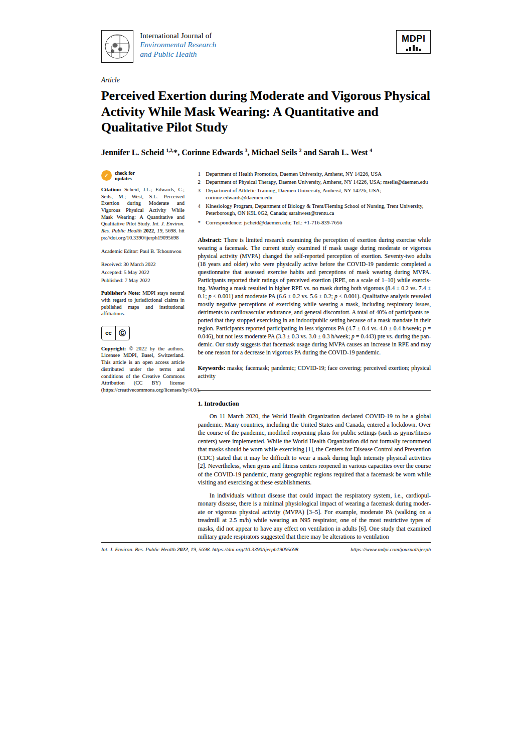International Journal of
Environmental Research
and Public Health
MDPI
Article
Perceived Exertion during Moderate and Vigorous Physical Activity While Mask Wearing: A Quantitative and Qualitative Pilot Study
Jennifer L. Scheid 1,2,*, Corinne Edwards 3, Michael Seils 2 and Sarah L. West 4
✓
check for
updates
Citation: Scheid, J.L.; Edwards, C.; Seils, M.; West, S.L. Perceived Exertion during Moderate and Vigorous Physical Activity While Mask Wearing: A Quantitative and Qualitative Pilot Study. Int. J. Environ. Res. Public Health 2022, 19, 5698. https://doi.org/10.3390/ijerph19095698
Academic Editor: Paul B. Tchounwou
Received: 30 March 2022
Accepted: 5 May 2022
Published: 7 May 2022
Publisher's Note: MDPI stays neutral with regard to jurisdictional claims in published maps and institutional affiliations.
ccⒸ
Copyright: © 2022 by the authors. Licensee MDPI, Basel, Switzerland. This article is an open access article distributed under the terms and conditions of the Creative Commons Attribution (CC BY) license (https://creativecommons.org/licenses/by/4.0/).
1 Department of Health Promotion, Daemen University, Amherst, NY 14226, USA
2 Department of Physical Therapy, Daemen University, Amherst, NY 14226, USA; mseils@daemen.edu
3 Department of Athletic Training, Daemen University, Amherst, NY 14226, USA;
corinne.edwards@daemen.edu
4 Kinesiology Program, Department of Biology & Trent/Fleming School of Nursing, Trent University, Peterborough, ON K9L 0G2, Canada; sarahwest@trentu.ca
*Correspondence: jscheid@daemen.edu; Tel.: +1-716-839-7656
Abstract: There is limited research examining the perception of exertion during exercise while wearing a facemask. The current study examined if mask usage during moderate or vigorous physical activity (MVPA) changed the self-reported perception of exertion. Seventy-two adults (18 years and older) who were physically active before the COVID-19 pandemic completed a questionnaire that assessed exercise habits and perceptions of mask wearing during MVPA. Participants reported their ratings of perceived exertion (RPE, on a scale of 1–10) while exercising. Wearing a mask resulted in higher RPE vs. no mask during both vigorous (8.4 ± 0.2 vs. 7.4 ± 0.1; p < 0.001) and moderate PA (6.6 ± 0.2 vs. 5.6 ± 0.2; p < 0.001). Qualitative analysis revealed mostly negative perceptions of exercising while wearing a mask, including respiratory issues, detriments to cardiovascular endurance, and general discomfort. A total of 40% of participants reported that they stopped exercising in an indoor/public setting because of a mask mandate in their region. Participants reported participating in less vigorous PA (4.7 ± 0.4 vs. 4.0 ± 0.4 h/week; p = 0.046), but not less moderate PA (3.3 ± 0.3 vs. 3.0 ± 0.3 h/week; p = 0.443) pre vs. during the pandemic. Our study suggests that facemask usage during MVPA causes an increase in RPE and may be one reason for a decrease in vigorous PA during the COVID-19 pandemic.
Keywords: masks; facemask; pandemic; COVID-19; face covering; perceived exertion; physical activity
1. Introduction
On 11 March 2020, the World Health Organization declared COVID-19 to be a global pandemic. Many countries, including the United States and Canada, entered a lockdown. Over the course of the pandemic, modified reopening plans for public settings (such as gyms/fitness centers) were implemented. While the World Health Organization did not formally recommend that masks should be worn while exercising [1], the Centers for Disease Control and Prevention (CDC) stated that it may be difficult to wear a mask during high intensity physical activities [2]. Nevertheless, when gyms and fitness centers reopened in various capacities over the course of the COVID-19 pandemic, many geographic regions required that a facemask be worn while visiting and exercising at these establishments.
In individuals without disease that could impact the respiratory system, i.e., cardiopulmonary disease, there is a minimal physiological impact of wearing a facemask during moderate or vigorous physical activity (MVPA) [3–5]. For example, moderate PA (walking on a treadmill at 2.5 m/h) while wearing an N95 respirator, one of the most restrictive types of masks, did not appear to have any effect on ventilation in adults [6]. One study that examined military grade respirators suggested that there may be alterations to ventilation
Int. J. Environ. Res. Public Health 2022, 19, 5698. https://doi.org/10.3390/ijerph19095698
https://www.mdpi.com/journal/ijerph